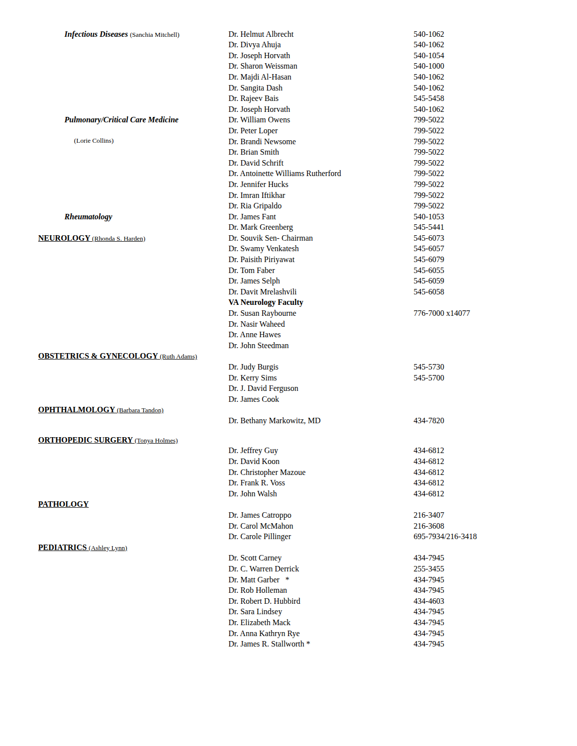| Infectious Diseases (Sanchia Mitchell) | Dr. Helmut Albrecht | 540-1062 |
| | Dr. Divya Ahuja | 540-1062 |
| | Dr. Joseph Horvath | 540-1054 |
| | Dr. Sharon Weissman | 540-1000 |
| | Dr. Majdi Al-Hasan | 540-1062 |
| | Dr. Sangita Dash | 540-1062 |
| | Dr. Rajeev Bais | 545-5458 |
| | Dr. Joseph Horvath | 540-1062 |
| Pulmonary/Critical Care Medicine | Dr. William Owens | 799-5022 |
| | Dr. Peter Loper | 799-5022 |
| (Lorie Collins) | Dr. Brandi Newsome | 799-5022 |
| | Dr. Brian Smith | 799-5022 |
| | Dr. David Schrift | 799-5022 |
| | Dr. Antoinette Williams Rutherford | 799-5022 |
| | Dr. Jennifer Hucks | 799-5022 |
| | Dr. Imran Iftikhar | 799-5022 |
| | Dr. Ria Gripaldo | 799-5022 |
| Rheumatology | Dr. James Fant | 540-1053 |
| | Dr. Mark Greenberg | 545-5441 |
| NEUROLOGY (Rhonda S. Harden) | Dr. Souvik Sen- Chairman | 545-6073 |
| | Dr. Swamy Venkatesh | 545-6057 |
| | Dr. Paisith Piriyawat | 545-6079 |
| | Dr. Tom Faber | 545-6055 |
| | Dr. James Selph | 545-6059 |
| | Dr. Davit Mrelashvili | 545-6058 |
| | VA Neurology Faculty | |
| | Dr. Susan Raybourne | 776-7000 x14077 |
| | Dr. Nasir Waheed | |
| | Dr. Anne Hawes | |
| | Dr. John Steedman | |
| OBSTETRICS & GYNECOLOGY (Ruth Adams) | | |
| | Dr. Judy Burgis | 545-5730 |
| | Dr. Kerry Sims | 545-5700 |
| | Dr. J. David Ferguson | |
| | Dr. James Cook | |
| OPHTHALMOLOGY (Barbara Tandon) | | |
| | Dr. Bethany Markowitz, MD | 434-7820 |
| ORTHOPEDIC SURGERY (Tonya Holmes) | | |
| | Dr. Jeffrey Guy | 434-6812 |
| | Dr. David Koon | 434-6812 |
| | Dr. Christopher Mazoue | 434-6812 |
| | Dr. Frank R. Voss | 434-6812 |
| | Dr. John Walsh | 434-6812 |
| PATHOLOGY | | |
| | Dr. James Catroppo | 216-3407 |
| | Dr. Carol McMahon | 216-3608 |
| | Dr. Carole Pillinger | 695-7934/216-3418 |
| PEDIATRICS (Ashley Lynn) | | |
| | Dr. Scott Carney | 434-7945 |
| | Dr. C. Warren Derrick | 255-3455 |
| | Dr. Matt Garber * | 434-7945 |
| | Dr. Rob Holleman | 434-7945 |
| | Dr. Robert D. Hubbird | 434-4603 |
| | Dr. Sara Lindsey | 434-7945 |
| | Dr. Elizabeth Mack | 434-7945 |
| | Dr. Anna Kathryn Rye | 434-7945 |
| | Dr. James R. Stallworth * | 434-7945 |